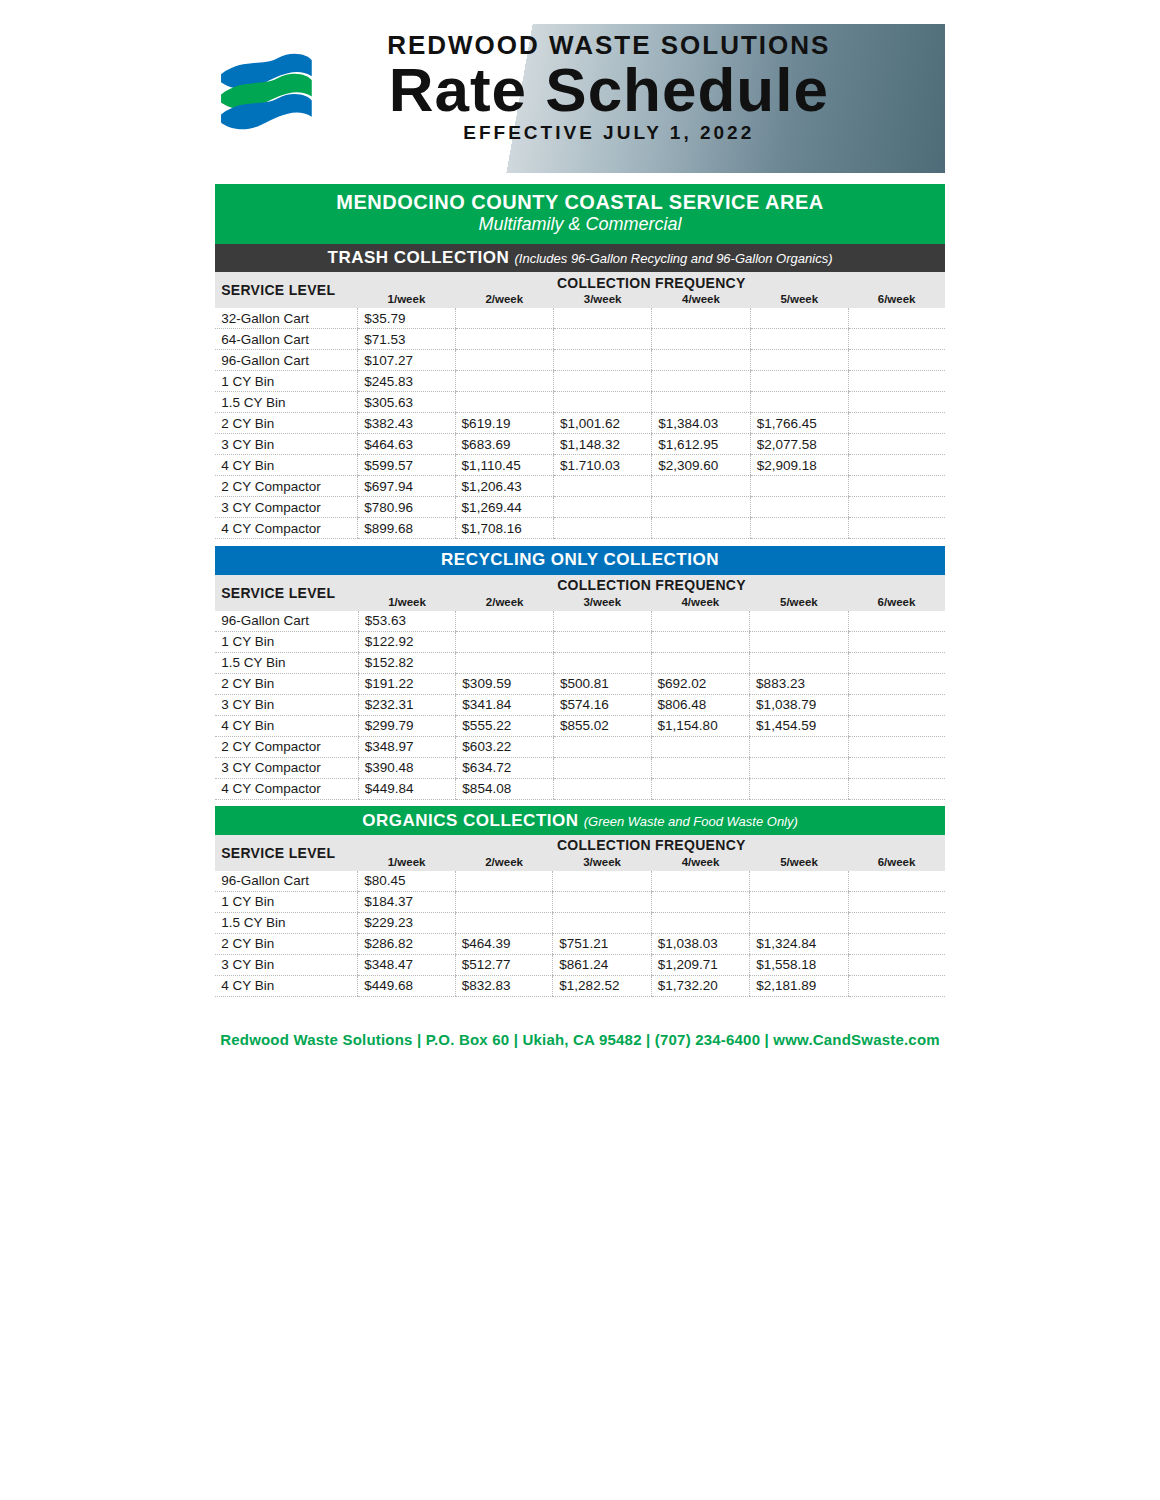Redwood Waste Solutions
Rate Schedule
Effective July 1, 2022
Mendocino County Coastal Service Area
Multifamily & Commercial
Trash Collection (Includes 96-Gallon Recycling and 96-Gallon Organics)
| Service Level | Collection Frequency |
| --- | --- |
| 1/week | 2/week | 3/week | 4/week | 5/week | 6/week |
| 32-Gallon Cart | $35.79 | | | | | |
| 64-Gallon Cart | $71.53 | | | | | |
| 96-Gallon Cart | $107.27 | | | | | |
| 1 CY Bin | $245.83 | | | | | |
| 1.5 CY Bin | $305.63 | | | | | |
| 2 CY Bin | $382.43 | $619.19 | $1,001.62 | $1,384.03 | $1,766.45 | |
| 3 CY Bin | $464.63 | $683.69 | $1,148.32 | $1,612.95 | $2,077.58 | |
| 4 CY Bin | $599.57 | $1,110.45 | $1.710.03 | $2,309.60 | $2,909.18 | |
| 2 CY Compactor | $697.94 | $1,206.43 | | | | |
| 3 CY Compactor | $780.96 | $1,269.44 | | | | |
| 4 CY Compactor | $899.68 | $1,708.16 | | | | |
Recycling Only Collection
| Service Level | Collection Frequency |
| --- | --- |
| 1/week | 2/week | 3/week | 4/week | 5/week | 6/week |
| 96-Gallon Cart | $53.63 | | | | | |
| 1 CY Bin | $122.92 | | | | | |
| 1.5 CY Bin | $152.82 | | | | | |
| 2 CY Bin | $191.22 | $309.59 | $500.81 | $692.02 | $883.23 | |
| 3 CY Bin | $232.31 | $341.84 | $574.16 | $806.48 | $1,038.79 | |
| 4 CY Bin | $299.79 | $555.22 | $855.02 | $1,154.80 | $1,454.59 | |
| 2 CY Compactor | $348.97 | $603.22 | | | | |
| 3 CY Compactor | $390.48 | $634.72 | | | | |
| 4 CY Compactor | $449.84 | $854.08 | | | | |
Organics Collection (Green Waste and Food Waste Only)
| Service Level | Collection Frequency |
| --- | --- |
| 1/week | 2/week | 3/week | 4/week | 5/week | 6/week |
| 96-Gallon Cart | $80.45 | | | | | |
| 1 CY Bin | $184.37 | | | | | |
| 1.5 CY Bin | $229.23 | | | | | |
| 2 CY Bin | $286.82 | $464.39 | $751.21 | $1,038.03 | $1,324.84 | |
| 3 CY Bin | $348.47 | $512.77 | $861.24 | $1,209.71 | $1,558.18 | |
| 4 CY Bin | $449.68 | $832.83 | $1,282.52 | $1,732.20 | $2,181.89 | |
Redwood Waste Solutions | P.O. Box 60 | Ukiah, CA 95482 | (707) 234-6400 | www.CandSwaste.com